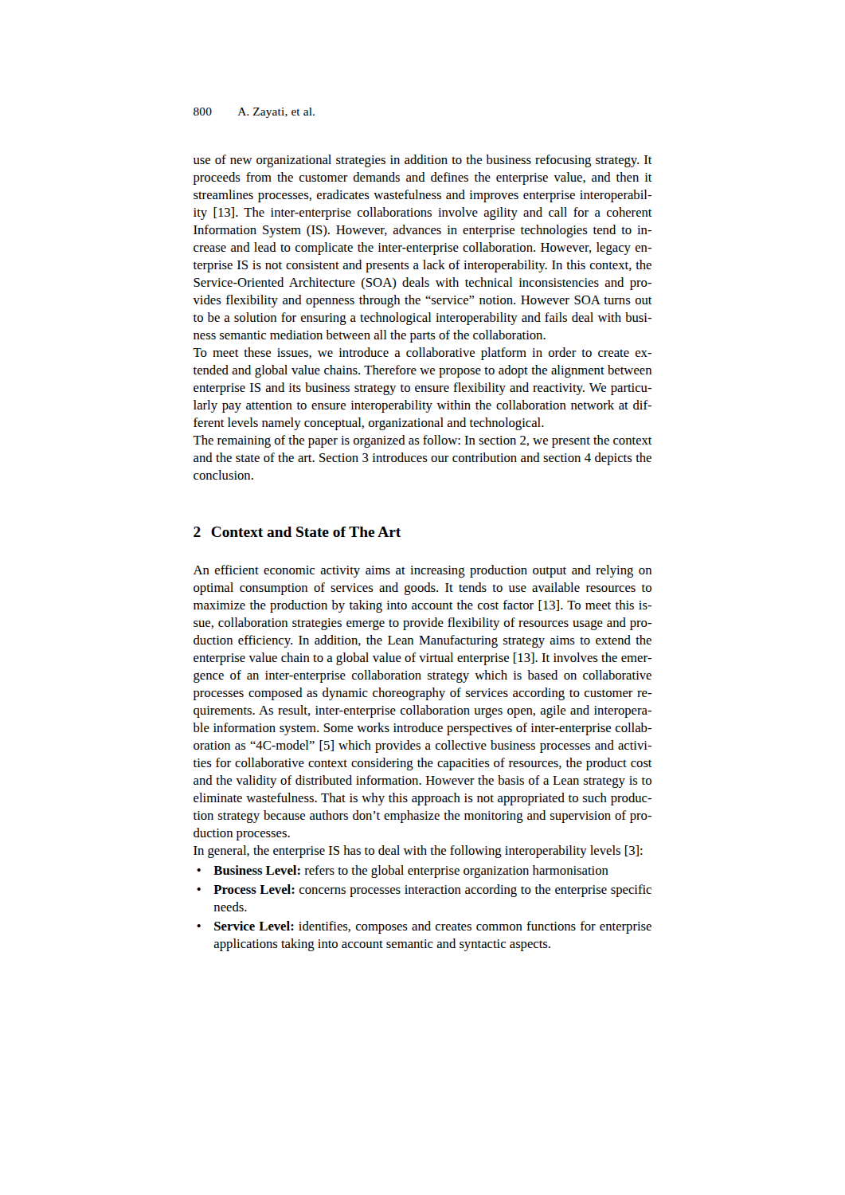800 A. Zayati, et al.
use of new organizational strategies in addition to the business refocusing strategy. It proceeds from the customer demands and defines the enterprise value, and then it streamlines processes, eradicates wastefulness and improves enterprise interoperability [13]. The inter-enterprise collaborations involve agility and call for a coherent Information System (IS). However, advances in enterprise technologies tend to increase and lead to complicate the inter-enterprise collaboration. However, legacy enterprise IS is not consistent and presents a lack of interoperability. In this context, the Service-Oriented Architecture (SOA) deals with technical inconsistencies and provides flexibility and openness through the “service” notion. However SOA turns out to be a solution for ensuring a technological interoperability and fails deal with business semantic mediation between all the parts of the collaboration.
To meet these issues, we introduce a collaborative platform in order to create extended and global value chains. Therefore we propose to adopt the alignment between enterprise IS and its business strategy to ensure flexibility and reactivity. We particularly pay attention to ensure interoperability within the collaboration network at different levels namely conceptual, organizational and technological.
The remaining of the paper is organized as follow: In section 2, we present the context and the state of the art. Section 3 introduces our contribution and section 4 depicts the conclusion.
2 Context and State of The Art
An efficient economic activity aims at increasing production output and relying on optimal consumption of services and goods. It tends to use available resources to maximize the production by taking into account the cost factor [13]. To meet this issue, collaboration strategies emerge to provide flexibility of resources usage and production efficiency. In addition, the Lean Manufacturing strategy aims to extend the enterprise value chain to a global value of virtual enterprise [13]. It involves the emergence of an inter-enterprise collaboration strategy which is based on collaborative processes composed as dynamic choreography of services according to customer requirements. As result, inter-enterprise collaboration urges open, agile and interoperable information system. Some works introduce perspectives of inter-enterprise collaboration as “4C-model” [5] which provides a collective business processes and activities for collaborative context considering the capacities of resources, the product cost and the validity of distributed information. However the basis of a Lean strategy is to eliminate wastefulness. That is why this approach is not appropriated to such production strategy because authors don’t emphasize the monitoring and supervision of production processes.
In general, the enterprise IS has to deal with the following interoperability levels [3]:
Business Level: refers to the global enterprise organization harmonisation
Process Level: concerns processes interaction according to the enterprise specific needs.
Service Level: identifies, composes and creates common functions for enterprise applications taking into account semantic and syntactic aspects.